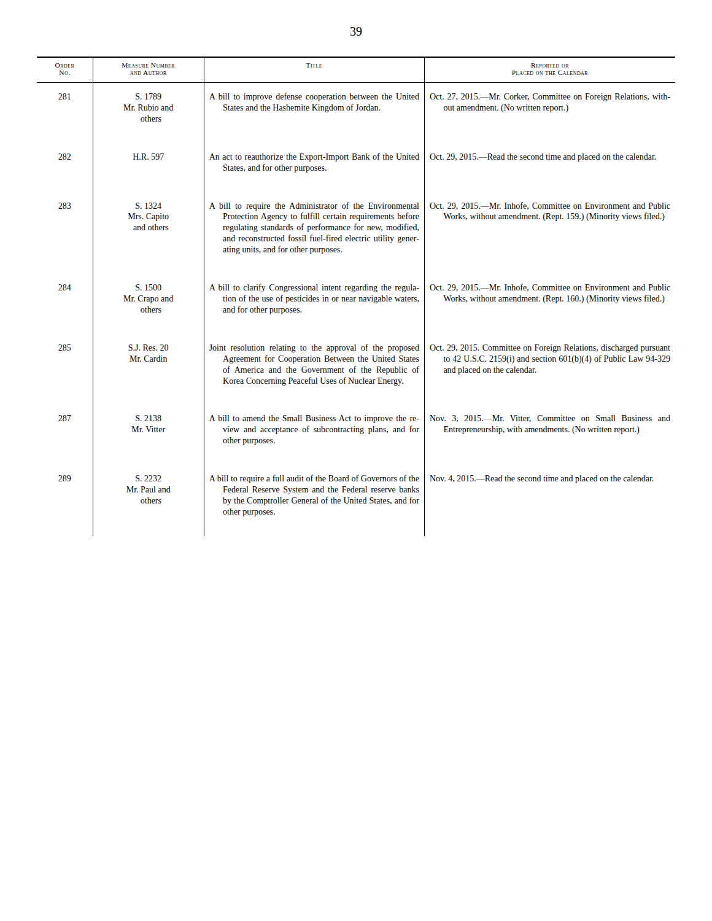39
| Order No. | Measure Number and Author | Title | Reported or Placed on the Calendar |
| --- | --- | --- | --- |
| 281 | S. 1789 Mr. Rubio and others | A bill to improve defense cooperation between the United States and the Hashemite Kingdom of Jordan. | Oct. 27, 2015.—Mr. Corker, Committee on Foreign Relations, without amendment. (No written report.) |
| 282 | H.R. 597 | An act to reauthorize the Export-Import Bank of the United States, and for other purposes. | Oct. 29, 2015.—Read the second time and placed on the calendar. |
| 283 | S. 1324 Mrs. Capito and others | A bill to require the Administrator of the Environmental Protection Agency to fulfill certain requirements before regulating standards of performance for new, modified, and reconstructed fossil fuel-fired electric utility generating units, and for other purposes. | Oct. 29, 2015.—Mr. Inhofe, Committee on Environment and Public Works, without amendment. (Rept. 159.) (Minority views filed.) |
| 284 | S. 1500 Mr. Crapo and others | A bill to clarify Congressional intent regarding the regulation of the use of pesticides in or near navigable waters, and for other purposes. | Oct. 29, 2015.—Mr. Inhofe, Committee on Environment and Public Works, without amendment. (Rept. 160.) (Minority views filed.) |
| 285 | S.J. Res. 20 Mr. Cardin | Joint resolution relating to the approval of the proposed Agreement for Cooperation Between the United States of America and the Government of the Republic of Korea Concerning Peaceful Uses of Nuclear Energy. | Oct. 29, 2015. Committee on Foreign Relations, discharged pursuant to 42 U.S.C. 2159(i) and section 601(b)(4) of Public Law 94-329 and placed on the calendar. |
| 287 | S. 2138 Mr. Vitter | A bill to amend the Small Business Act to improve the review and acceptance of subcontracting plans, and for other purposes. | Nov. 3, 2015.—Mr. Vitter, Committee on Small Business and Entrepreneurship, with amendments. (No written report.) |
| 289 | S. 2232 Mr. Paul and others | A bill to require a full audit of the Board of Governors of the Federal Reserve System and the Federal reserve banks by the Comptroller General of the United States, and for other purposes. | Nov. 4, 2015.—Read the second time and placed on the calendar. |